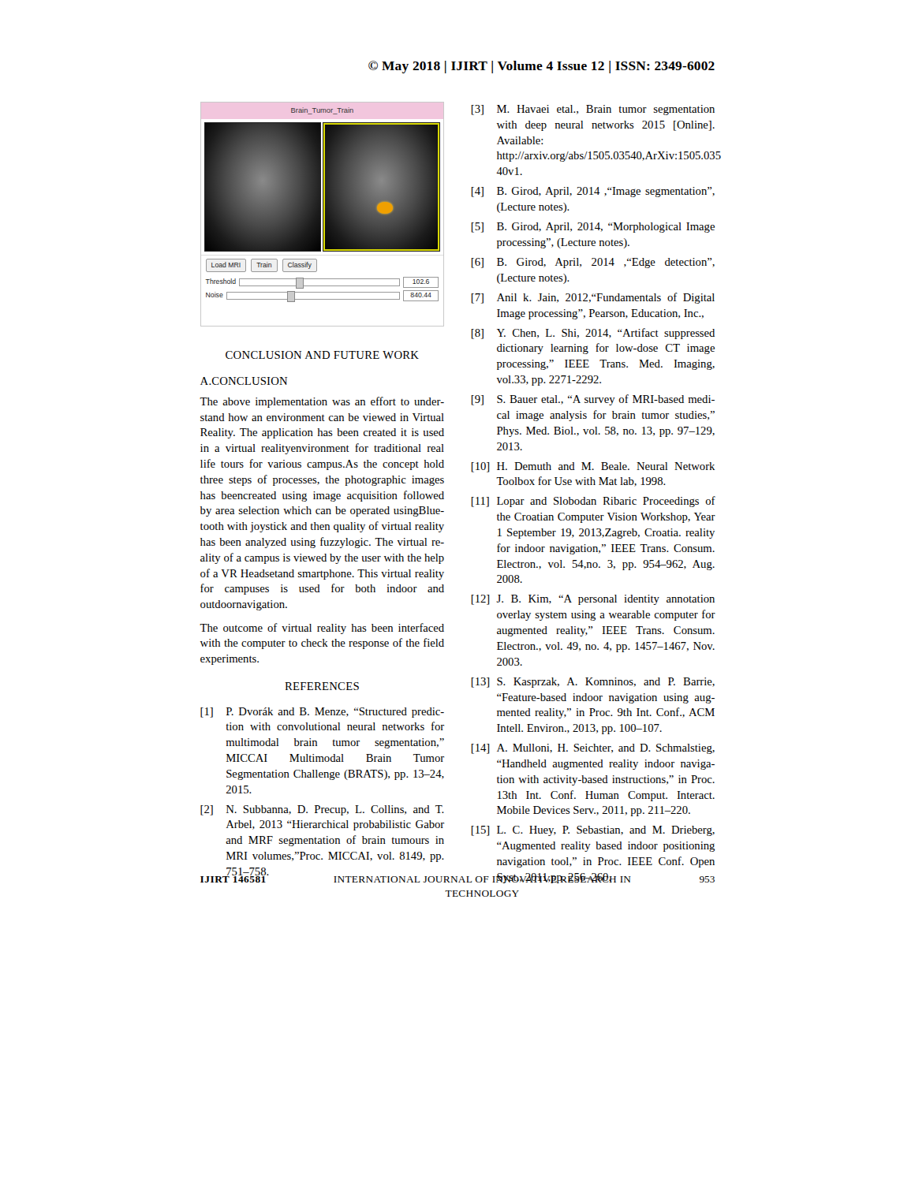© May 2018 | IJIRT | Volume 4 Issue 12 | ISSN: 2349-6002
Brain_Tumor_Train
Load MRI Train Classify
Threshold 102.6
Noise 840.44
CONCLUSION AND FUTURE WORK
A.CONCLUSION
The above implementation was an effort to understand how an environment can be viewed in Virtual Reality. The application has been created it is used in a virtual realityenvironment for traditional real life tours for various campus.As the concept hold three steps of processes, the photographic images has beencreated using image acquisition followed by area selection which can be operated usingBluetooth with joystick and then quality of virtual reality has been analyzed using fuzzylogic. The virtual reality of a campus is viewed by the user with the help of a VR Headsetand smartphone. This virtual reality for campuses is used for both indoor and outdoornavigation.
The outcome of virtual reality has been interfaced with the computer to check the response of the field experiments.
REFERENCES
[1] P. Dvorák and B. Menze, “Structured prediction with convolutional neural networks for multimodal brain tumor segmentation,” MICCAI Multimodal Brain Tumor Segmentation Challenge (BRATS), pp. 13–24, 2015.
[2] N. Subbanna, D. Precup, L. Collins, and T. Arbel, 2013 “Hierarchical probabilistic Gabor and MRF segmentation of brain tumours in MRI volumes,”Proc. MICCAI, vol. 8149, pp. 751–758.
[3] M. Havaei etal., Brain tumor segmentation with deep neural networks 2015 [Online]. Available: http://arxiv.org/abs/1505.03540,ArXiv:1505.035 40v1.
[4] B. Girod, April, 2014 ,“Image segmentation”, (Lecture notes).
[5] B. Girod, April, 2014, “Morphological Image processing”, (Lecture notes).
[6] B. Girod, April, 2014 ,“Edge detection”, (Lecture notes).
[7] Anil k. Jain, 2012,“Fundamentals of Digital Image processing”, Pearson, Education, Inc.,
[8] Y. Chen, L. Shi, 2014, “Artifact suppressed dictionary learning for low-dose CT image processing,” IEEE Trans. Med. Imaging, vol.33, pp. 2271-2292.
[9] S. Bauer etal., “A survey of MRI-based medical image analysis for brain tumor studies,” Phys. Med. Biol., vol. 58, no. 13, pp. 97–129, 2013.
[10] H. Demuth and M. Beale. Neural Network Toolbox for Use with Mat lab, 1998.
[11] Lopar and Slobodan Ribaric Proceedings of the Croatian Computer Vision Workshop, Year 1 September 19, 2013,Zagreb, Croatia. reality for indoor navigation,” IEEE Trans. Consum. Electron., vol. 54,no. 3, pp. 954–962, Aug. 2008.
[12] J. B. Kim, “A personal identity annotation overlay system using a wearable computer for augmented reality,” IEEE Trans. Consum. Electron., vol. 49, no. 4, pp. 1457–1467, Nov. 2003.
[13] S. Kasprzak, A. Komninos, and P. Barrie, “Feature-based indoor navigation using augmented reality,” in Proc. 9th Int. Conf., ACM Intell. Environ., 2013, pp. 100–107.
[14] A. Mulloni, H. Seichter, and D. Schmalstieg, “Handheld augmented reality indoor navigation with activity-based instructions,” in Proc. 13th Int. Conf. Human Comput. Interact. Mobile Devices Serv., 2011, pp. 211–220.
[15] L. C. Huey, P. Sebastian, and M. Drieberg, “Augmented reality based indoor positioning navigation tool,” in Proc. IEEE Conf. Open Syst., 2011,pp. 256–260.
IJIRT 146581
INTERNATIONAL JOURNAL OF INNOVATIVE RESEARCH IN TECHNOLOGY
953